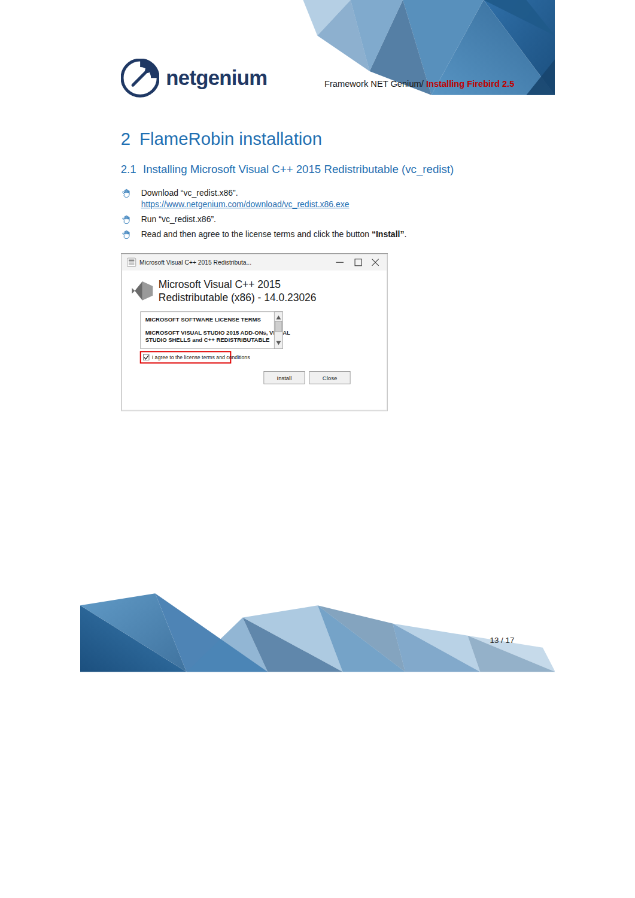netgenium
Framework NET Genium/ Installing Firebird 2.5
2 FlameRobin installation
2.1 Installing Microsoft Visual C++ 2015 Redistributable (vc_redist)
Download “vc_redist.x86”.
https://www.netgenium.com/download/vc_redist.x86.exe
Run “vc_redist.x86”.
Read and then agree to the license terms and click the button “Install”.
Microsoft Visual C++ 2015 Redistributa... Microsoft Visual C++ 2015 Redistributable (x86) - 14.0.23026 MICROSOFT SOFTWARE LICENSE TERMS MICROSOFT VISUAL STUDIO 2015 ADD-ONs, VISUAL STUDIO SHELLS and C++ REDISTRIBUTABLE I agree to the license terms and conditions Install Close
13 / 17